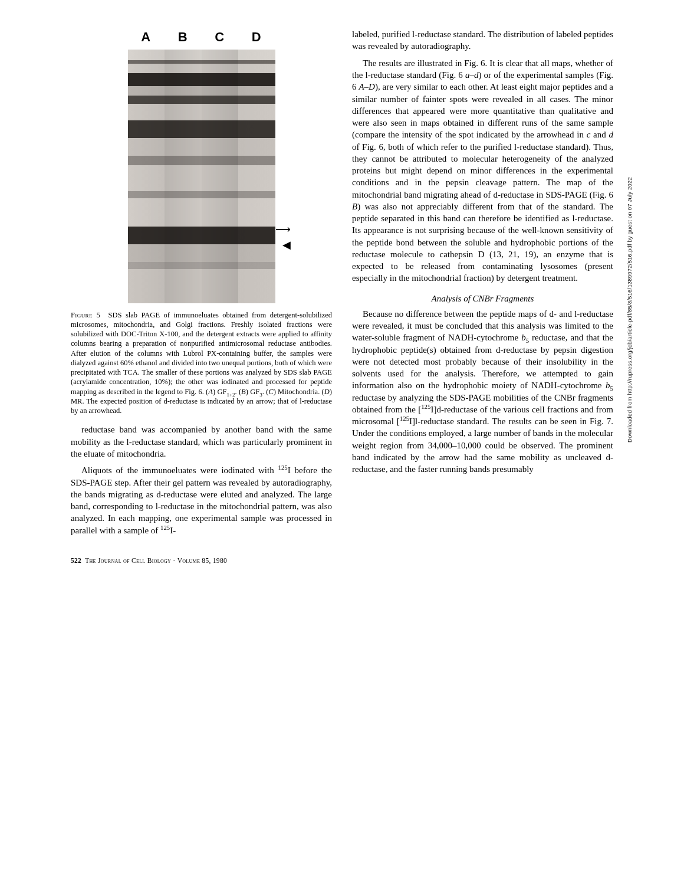Downloaded from http://rupress.org/jcb/article-pdf/85/3/516/1389972/516.pdf by guest on 07 July 2022
ABCD
⟶
◀
Figure 5 SDS slab PAGE of immunoeluates obtained from detergent-solubilized microsomes, mitochondria, and Golgi fractions. Freshly isolated fractions were solubilized with DOC-Triton X-100, and the detergent extracts were applied to affinity columns bearing a preparation of nonpurified antimicrosomal reductase antibodies. After elution of the columns with Lubrol PX-containing buffer, the samples were dialyzed against 60% ethanol and divided into two unequal portions, both of which were precipitated with TCA. The smaller of these portions was analyzed by SDS slab PAGE (acrylamide concentration, 10%); the other was iodinated and processed for peptide mapping as described in the legend to Fig. 6. (A) GF1+2. (B) GF3. (C) Mitochondria. (D) MR. The expected position of d-reductase is indicated by an arrow; that of l-reductase by an arrowhead.
reductase band was accompanied by another band with the same mobility as the l-reductase standard, which was particularly prominent in the eluate of mitochondria.
Aliquots of the immunoeluates were iodinated with 125I before the SDS-PAGE step. After their gel pattern was revealed by autoradiography, the bands migrating as d-reductase were eluted and analyzed. The large band, corresponding to l-reductase in the mitochondrial pattern, was also analyzed. In each mapping, one experimental sample was processed in parallel with a sample of 125I-
labeled, purified l-reductase standard. The distribution of labeled peptides was revealed by autoradiography.
The results are illustrated in Fig. 6. It is clear that all maps, whether of the l-reductase standard (Fig. 6 a–d) or of the experimental samples (Fig. 6 A–D), are very similar to each other. At least eight major peptides and a similar number of fainter spots were revealed in all cases. The minor differences that appeared were more quantitative than qualitative and were also seen in maps obtained in different runs of the same sample (compare the intensity of the spot indicated by the arrowhead in c and d of Fig. 6, both of which refer to the purified l-reductase standard). Thus, they cannot be attributed to molecular heterogeneity of the analyzed proteins but might depend on minor differences in the experimental conditions and in the pepsin cleavage pattern. The map of the mitochondrial band migrating ahead of d-reductase in SDS-PAGE (Fig. 6 B) was also not appreciably different from that of the standard. The peptide separated in this band can therefore be identified as l-reductase. Its appearance is not surprising because of the well-known sensitivity of the peptide bond between the soluble and hydrophobic portions of the reductase molecule to cathepsin D (13, 21, 19), an enzyme that is expected to be released from contaminating lysosomes (present especially in the mitochondrial fraction) by detergent treatment.
Analysis of CNBr Fragments
Because no difference between the peptide maps of d- and l-reductase were revealed, it must be concluded that this analysis was limited to the water-soluble fragment of NADH-cytochrome b5 reductase, and that the hydrophobic peptide(s) obtained from d-reductase by pepsin digestion were not detected most probably because of their insolubility in the solvents used for the analysis. Therefore, we attempted to gain information also on the hydrophobic moiety of NADH-cytochrome b5 reductase by analyzing the SDS-PAGE mobilities of the CNBr fragments obtained from the [125I]d-reductase of the various cell fractions and from microsomal [125I]l-reductase standard. The results can be seen in Fig. 7. Under the conditions employed, a large number of bands in the molecular weight region from 34,000–10,000 could be observed. The prominent band indicated by the arrow had the same mobility as uncleaved d-reductase, and the faster running bands presumably
522 The Journal of Cell Biology · Volume 85, 1980